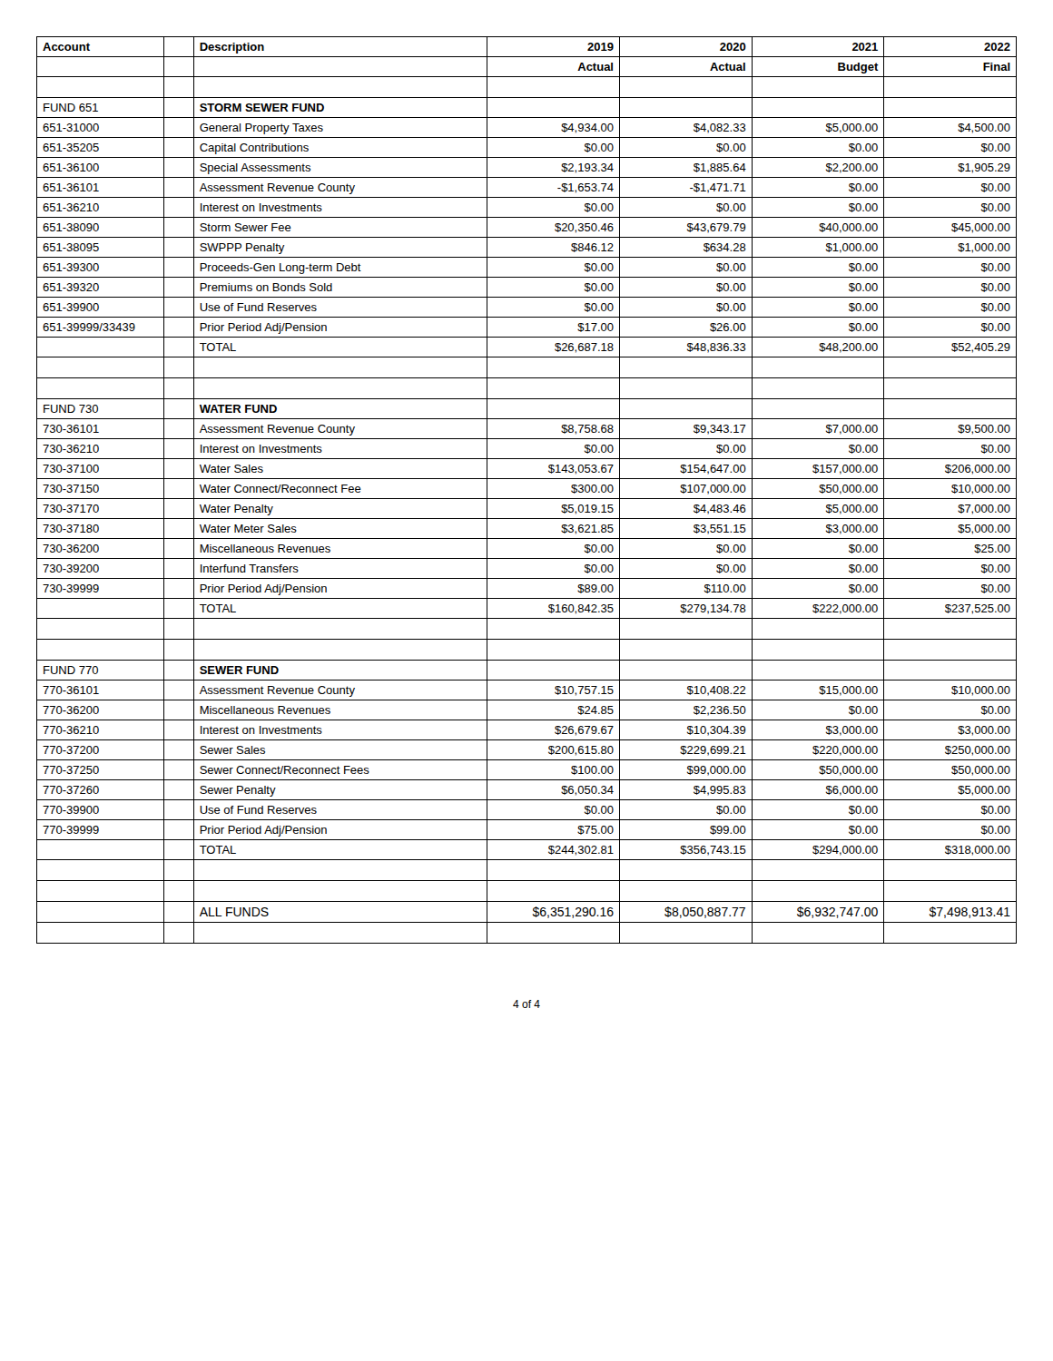| Account | | Description | 2019 | 2020 | 2021 | 2022 |
| --- | --- | --- | --- | --- | --- | --- |
| | | | Actual | Actual | Budget | Final |
| FUND 651 | | STORM SEWER FUND | | | | |
| 651-31000 | | General Property Taxes | $4,934.00 | $4,082.33 | $5,000.00 | $4,500.00 |
| 651-35205 | | Capital Contributions | $0.00 | $0.00 | $0.00 | $0.00 |
| 651-36100 | | Special Assessments | $2,193.34 | $1,885.64 | $2,200.00 | $1,905.29 |
| 651-36101 | | Assessment Revenue County | -$1,653.74 | -$1,471.71 | $0.00 | $0.00 |
| 651-36210 | | Interest on Investments | $0.00 | $0.00 | $0.00 | $0.00 |
| 651-38090 | | Storm Sewer Fee | $20,350.46 | $43,679.79 | $40,000.00 | $45,000.00 |
| 651-38095 | | SWPPP Penalty | $846.12 | $634.28 | $1,000.00 | $1,000.00 |
| 651-39300 | | Proceeds-Gen Long-term Debt | $0.00 | $0.00 | $0.00 | $0.00 |
| 651-39320 | | Premiums on Bonds Sold | $0.00 | $0.00 | $0.00 | $0.00 |
| 651-39900 | | Use of Fund Reserves | $0.00 | $0.00 | $0.00 | $0.00 |
| 651-39999/33439 | | Prior Period Adj/Pension | $17.00 | $26.00 | $0.00 | $0.00 |
| | | TOTAL | $26,687.18 | $48,836.33 | $48,200.00 | $52,405.29 |
| FUND 730 | | WATER FUND | | | | |
| 730-36101 | | Assessment Revenue County | $8,758.68 | $9,343.17 | $7,000.00 | $9,500.00 |
| 730-36210 | | Interest on Investments | $0.00 | $0.00 | $0.00 | $0.00 |
| 730-37100 | | Water Sales | $143,053.67 | $154,647.00 | $157,000.00 | $206,000.00 |
| 730-37150 | | Water Connect/Reconnect Fee | $300.00 | $107,000.00 | $50,000.00 | $10,000.00 |
| 730-37170 | | Water Penalty | $5,019.15 | $4,483.46 | $5,000.00 | $7,000.00 |
| 730-37180 | | Water Meter Sales | $3,621.85 | $3,551.15 | $3,000.00 | $5,000.00 |
| 730-36200 | | Miscellaneous Revenues | $0.00 | $0.00 | $0.00 | $25.00 |
| 730-39200 | | Interfund Transfers | $0.00 | $0.00 | $0.00 | $0.00 |
| 730-39999 | | Prior Period Adj/Pension | $89.00 | $110.00 | $0.00 | $0.00 |
| | | TOTAL | $160,842.35 | $279,134.78 | $222,000.00 | $237,525.00 |
| FUND 770 | | SEWER FUND | | | | |
| 770-36101 | | Assessment Revenue County | $10,757.15 | $10,408.22 | $15,000.00 | $10,000.00 |
| 770-36200 | | Miscellaneous Revenues | $24.85 | $2,236.50 | $0.00 | $0.00 |
| 770-36210 | | Interest on Investments | $26,679.67 | $10,304.39 | $3,000.00 | $3,000.00 |
| 770-37200 | | Sewer Sales | $200,615.80 | $229,699.21 | $220,000.00 | $250,000.00 |
| 770-37250 | | Sewer Connect/Reconnect Fees | $100.00 | $99,000.00 | $50,000.00 | $50,000.00 |
| 770-37260 | | Sewer Penalty | $6,050.34 | $4,995.83 | $6,000.00 | $5,000.00 |
| 770-39900 | | Use of Fund Reserves | $0.00 | $0.00 | $0.00 | $0.00 |
| 770-39999 | | Prior Period Adj/Pension | $75.00 | $99.00 | $0.00 | $0.00 |
| | | TOTAL | $244,302.81 | $356,743.15 | $294,000.00 | $318,000.00 |
| | | ALL FUNDS | $6,351,290.16 | $8,050,887.77 | $6,932,747.00 | $7,498,913.41 |
4 of 4